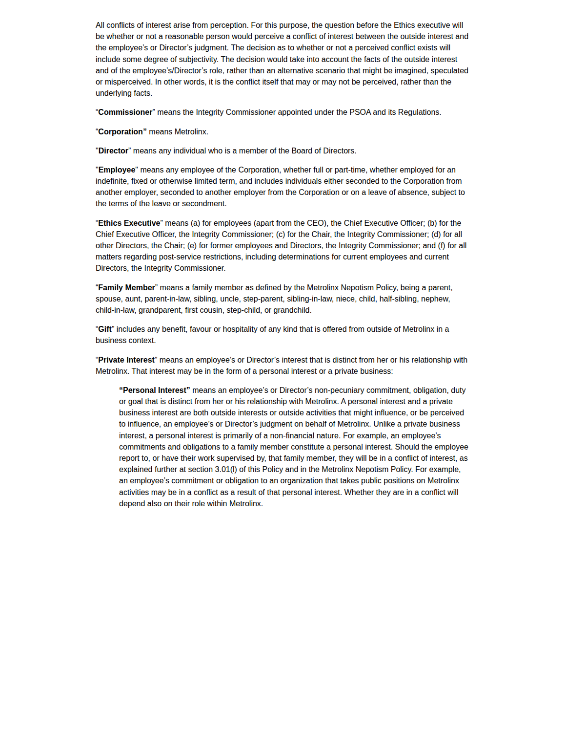All conflicts of interest arise from perception. For this purpose, the question before the Ethics executive will be whether or not a reasonable person would perceive a conflict of interest between the outside interest and the employee’s or Director’s judgment. The decision as to whether or not a perceived conflict exists will include some degree of subjectivity. The decision would take into account the facts of the outside interest and of the employee’s/Director’s role, rather than an alternative scenario that might be imagined, speculated or misperceived. In other words, it is the conflict itself that may or may not be perceived, rather than the underlying facts.
“Commissioner” means the Integrity Commissioner appointed under the PSOA and its Regulations.
“Corporation” means Metrolinx.
"Director” means any individual who is a member of the Board of Directors.
"Employee" means any employee of the Corporation, whether full or part-time, whether employed for an indefinite, fixed or otherwise limited term, and includes individuals either seconded to the Corporation from another employer, seconded to another employer from the Corporation or on a leave of absence, subject to the terms of the leave or secondment.
“Ethics Executive” means (a) for employees (apart from the CEO), the Chief Executive Officer; (b) for the Chief Executive Officer, the Integrity Commissioner; (c) for the Chair, the Integrity Commissioner; (d) for all other Directors, the Chair; (e) for former employees and Directors, the Integrity Commissioner; and (f) for all matters regarding post-service restrictions, including determinations for current employees and current Directors, the Integrity Commissioner.
“Family Member” means a family member as defined by the Metrolinx Nepotism Policy, being a parent, spouse, aunt, parent-in-law, sibling, uncle, step-parent, sibling-in-law, niece, child, half-sibling, nephew, child-in-law, grandparent, first cousin, step-child, or grandchild.
“Gift” includes any benefit, favour or hospitality of any kind that is offered from outside of Metrolinx in a business context.
“Private Interest” means an employee’s or Director’s interest that is distinct from her or his relationship with Metrolinx. That interest may be in the form of a personal interest or a private business:
“Personal Interest” means an employee’s or Director’s non-pecuniary commitment, obligation, duty or goal that is distinct from her or his relationship with Metrolinx. A personal interest and a private business interest are both outside interests or outside activities that might influence, or be perceived to influence, an employee’s or Director’s judgment on behalf of Metrolinx. Unlike a private business interest, a personal interest is primarily of a non-financial nature. For example, an employee’s commitments and obligations to a family member constitute a personal interest. Should the employee report to, or have their work supervised by, that family member, they will be in a conflict of interest, as explained further at section 3.01(l) of this Policy and in the Metrolinx Nepotism Policy. For example, an employee’s commitment or obligation to an organization that takes public positions on Metrolinx activities may be in a conflict as a result of that personal interest. Whether they are in a conflict will depend also on their role within Metrolinx.